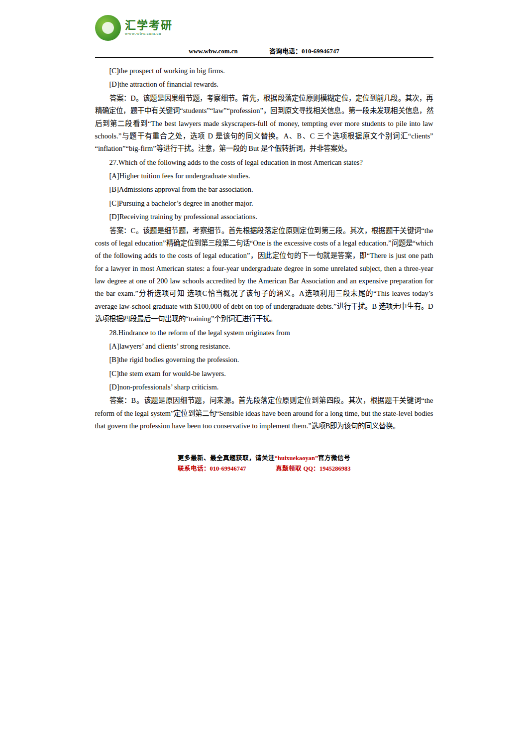汇学考研
www.wbw.com.cn
www.wbw.com.cn 咨询电话：010-69946747
[C]the prospect of working in big firms.
[D]the attraction of financial rewards.
答案：D。该题是因果细节题，考察细节。首先，根据段落定位原则模糊定位，定位到前几段。其次，再精确定位，题干中有关键词“students”“law”“profession”，回到原文寻找相关信息。第一段未发现相关信息，然后到第二段看到“The best lawyers made skyscrapers-full of money, tempting ever more students to pile into law schools.”与题干有重合之处，选项 D 是该句的同义替换。A、B、C 三个选项根据原文个别词汇“clients”“inflation”“big-firm”等进行干扰。注意，第一段的 But 是个假转折词，并非答案处。
27.Which of the following adds to the costs of legal education in most American states?
[A]Higher tuition fees for undergraduate studies.
[B]Admissions approval from the bar association.
[C]Pursuing a bachelor’s degree in another major.
[D]Receiving training by professional associations.
答案：C。该题是细节题，考察细节。首先根据段落定位原则定位到第三段。其次，根据题干关键词“the costs of legal education”精确定位到第三段第二句话“One is the excessive costs of a legal education.”问题是“which of the following adds to the costs of legal education”，因此定位句的下一句就是答案，即“There is just one path for a lawyer in most American states: a four-year undergraduate degree in some unrelated subject, then a three-year law degree at one of 200 law schools accredited by the American Bar Association and an expensive preparation for the bar exam.”分析选项可知 选项C恰当概况了该句子的涵义。A选项利用三段末尾的“This leaves today’s average law-school graduate with $100,000 of debt on top of undergraduate debts.”进行干扰。B 选项无中生有。D 选项根据四段最后一句出现的“training”个别词汇进行干扰。
28.Hindrance to the reform of the legal system originates from
[A]lawyers’ and clients’ strong resistance.
[B]the rigid bodies governing the profession.
[C]the stem exam for would-be lawyers.
[D]non-professionals’ sharp criticism.
答案：B。该题是原因细节题，问来源。首先段落定位原则定位到第四段。其次，根据题干关键词“the reform of the legal system”定位到第二句“Sensible ideas have been around for a long time, but the state-level bodies that govern the profession have been too conservative to implement them.”选项B即为该句的同义替换。
更多最新、最全真题获取，请关注“huixuekaoyan”官方微信号
联系电话：010-69946747 真题领取 QQ：1945286983